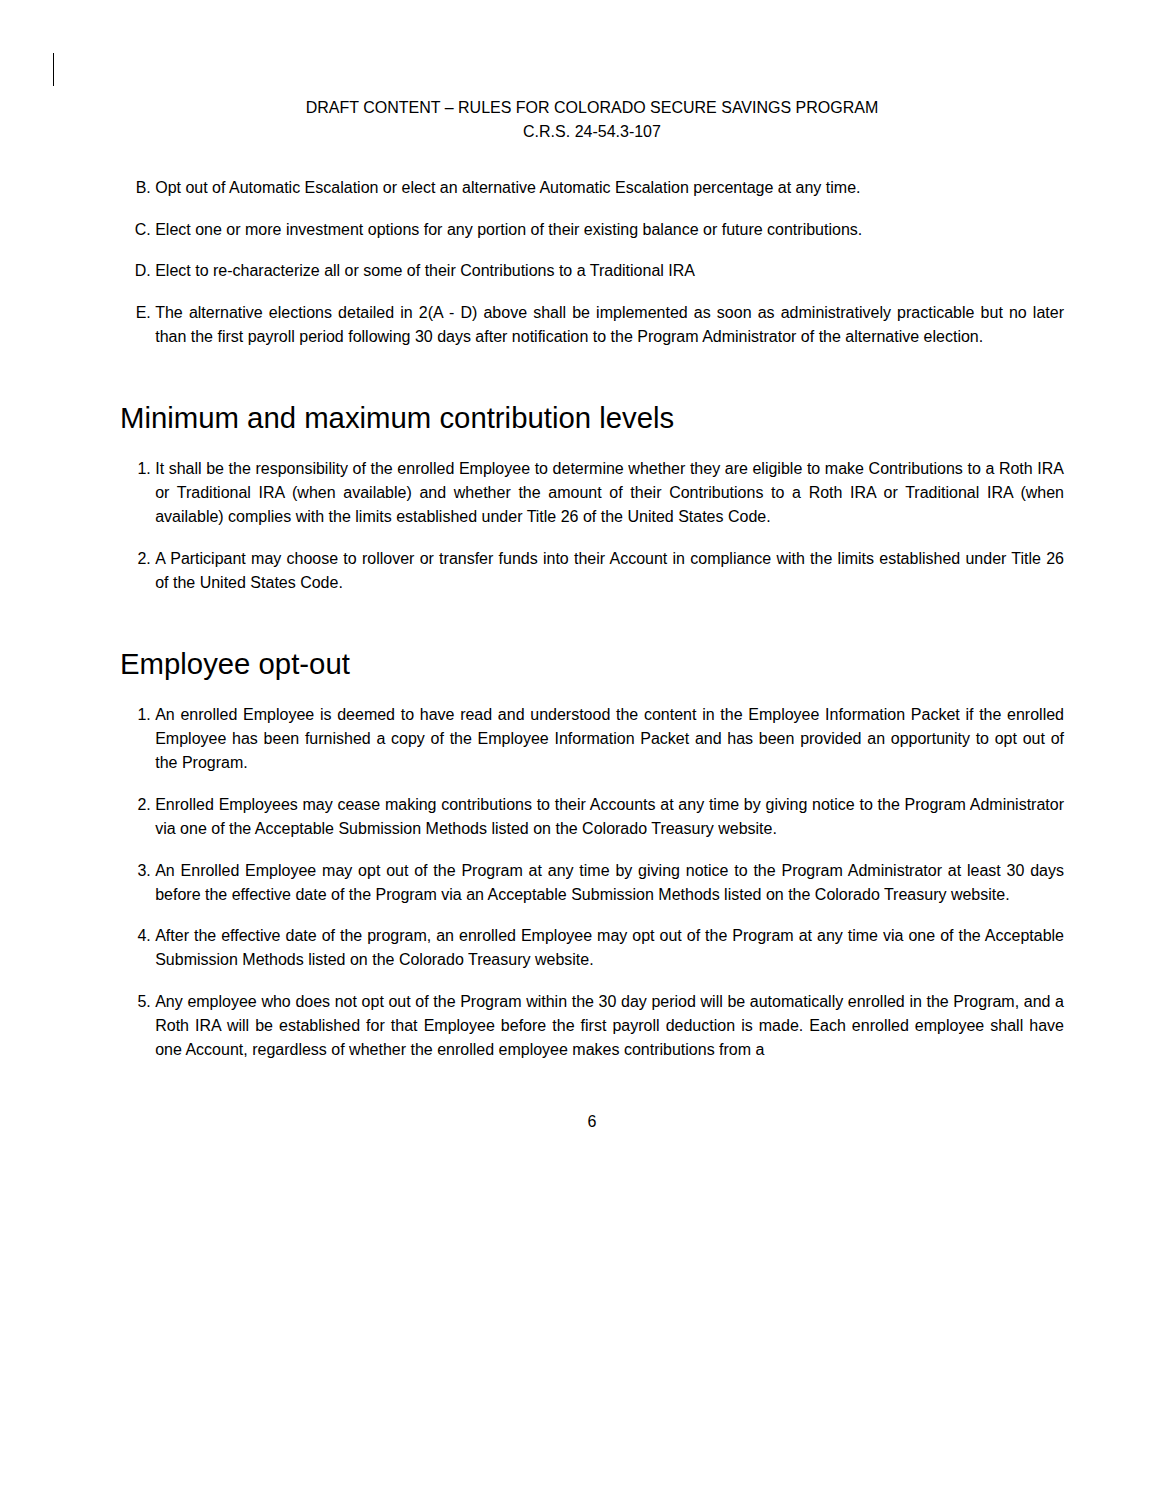DRAFT CONTENT – RULES FOR COLORADO SECURE SAVINGS PROGRAM C.R.S. 24-54.3-107
Opt out of Automatic Escalation or elect an alternative Automatic Escalation percentage at any time.
Elect one or more investment options for any portion of their existing balance or future contributions.
Elect to re-characterize all or some of their Contributions to a Traditional IRA
The alternative elections detailed in 2(A - D) above shall be implemented as soon as administratively practicable but no later than the first payroll period following 30 days after notification to the Program Administrator of the alternative election.
Minimum and maximum contribution levels
It shall be the responsibility of the enrolled Employee to determine whether they are eligible to make Contributions to a Roth IRA or Traditional IRA (when available) and whether the amount of their Contributions to a Roth IRA or Traditional IRA (when available) complies with the limits established under Title 26 of the United States Code.
A Participant may choose to rollover or transfer funds into their Account in compliance with the limits established under Title 26 of the United States Code.
Employee opt-out
An enrolled Employee is deemed to have read and understood the content in the Employee Information Packet if the enrolled Employee has been furnished a copy of the Employee Information Packet and has been provided an opportunity to opt out of the Program.
Enrolled Employees may cease making contributions to their Accounts at any time by giving notice to the Program Administrator via one of the Acceptable Submission Methods listed on the Colorado Treasury website.
An Enrolled Employee may opt out of the Program at any time by giving notice to the Program Administrator at least 30 days before the effective date of the Program via an Acceptable Submission Methods listed on the Colorado Treasury website.
After the effective date of the program, an enrolled Employee may opt out of the Program at any time via one of the Acceptable Submission Methods listed on the Colorado Treasury website.
Any employee who does not opt out of the Program within the 30 day period will be automatically enrolled in the Program, and a Roth IRA will be established for that Employee before the first payroll deduction is made. Each enrolled employee shall have one Account, regardless of whether the enrolled employee makes contributions from a
6